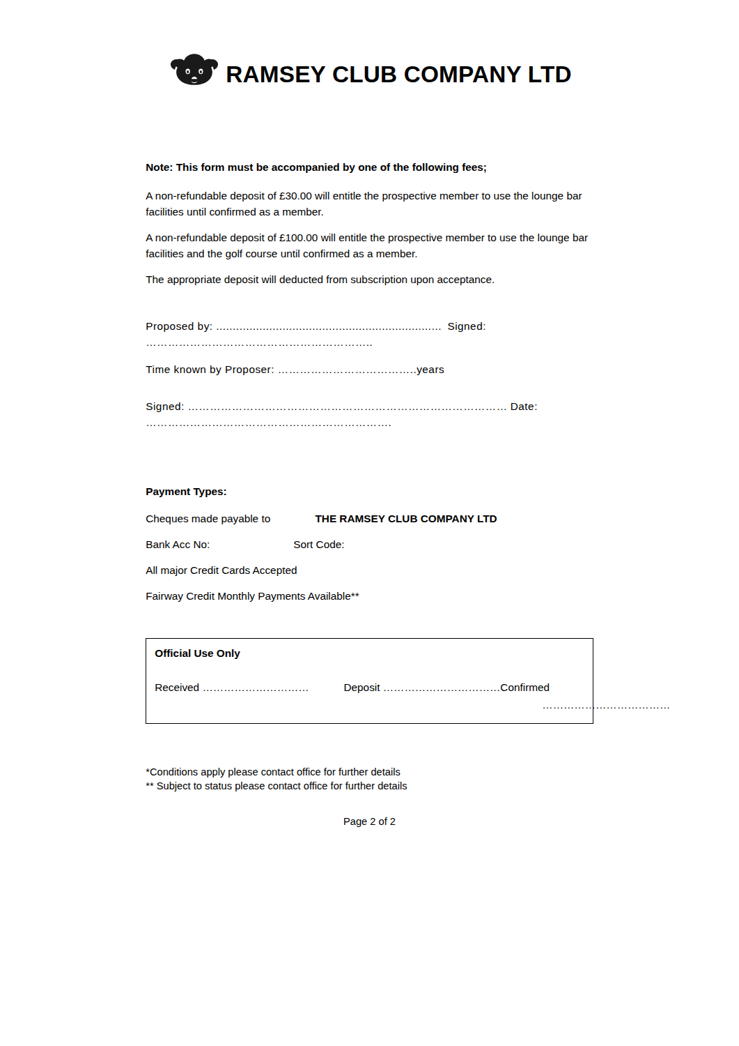RAMSEY CLUB COMPANY LTD
Note: This form must be accompanied by one of the following fees;
A non-refundable deposit of £30.00 will entitle the prospective member to use the lounge bar facilities until confirmed as a member.
A non-refundable deposit of £100.00 will entitle the prospective member to use the lounge bar facilities and the golf course until confirmed as a member.
The appropriate deposit will deducted from subscription upon acceptance.
Proposed by: .................................................................... Signed: ……………………………………………………..
Time known by Proposer: ………………………………..years
Signed: …………………………………………………………………………… Date: ………………………………………………………….
Payment Types:
Cheques made payable to THE RAMSEY CLUB COMPANY LTD
Bank Acc No:Sort Code:
All major Credit Cards Accepted
Fairway Credit Monthly Payments Available**
Official Use Only
Received …………………………
Deposit ……………………………
Confirmed ………………………………
*Conditions apply please contact office for further details
** Subject to status please contact office for further details
Page 2 of 2